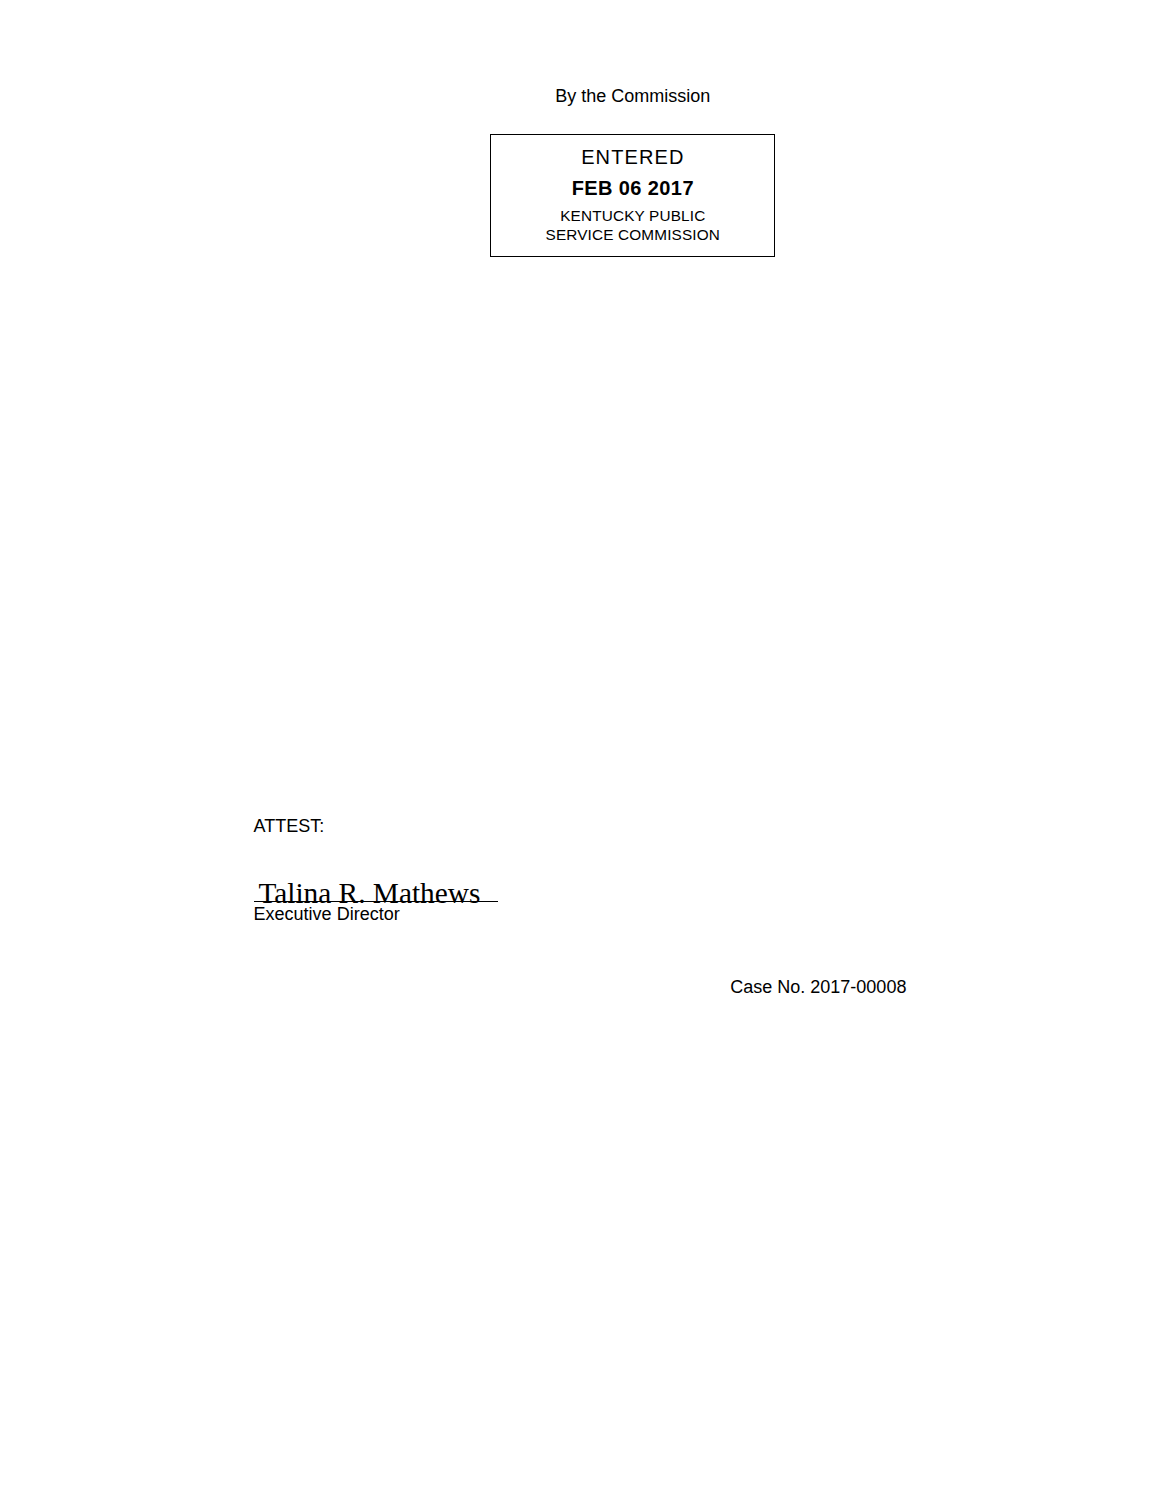By the Commission
ENTERED
FEB 06 2017
KENTUCKY PUBLIC
SERVICE COMMISSION
ATTEST:
Talina R. Mathews
Executive Director
Case No. 2017-00008